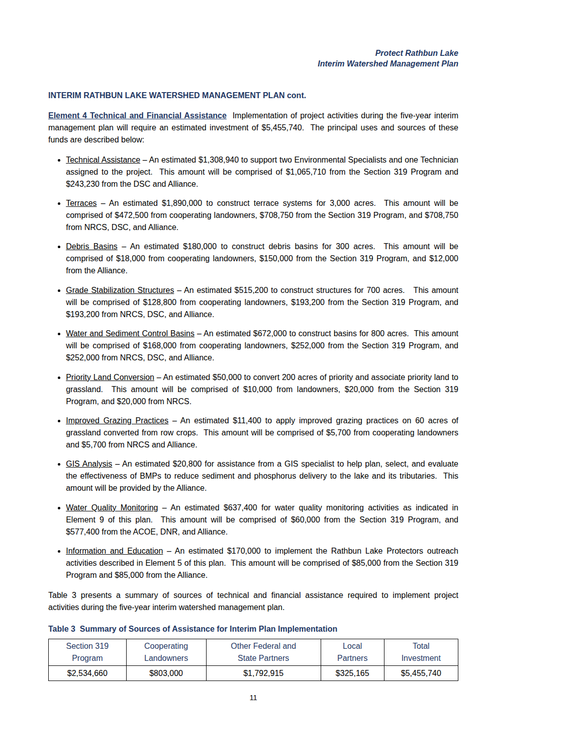Protect Rathbun Lake
Interim Watershed Management Plan
INTERIM RATHBUN LAKE WATERSHED MANAGEMENT PLAN cont.
Element 4 Technical and Financial Assistance Implementation of project activities during the five-year interim management plan will require an estimated investment of $5,455,740. The principal uses and sources of these funds are described below:
Technical Assistance – An estimated $1,308,940 to support two Environmental Specialists and one Technician assigned to the project. This amount will be comprised of $1,065,710 from the Section 319 Program and $243,230 from the DSC and Alliance.
Terraces – An estimated $1,890,000 to construct terrace systems for 3,000 acres. This amount will be comprised of $472,500 from cooperating landowners, $708,750 from the Section 319 Program, and $708,750 from NRCS, DSC, and Alliance.
Debris Basins – An estimated $180,000 to construct debris basins for 300 acres. This amount will be comprised of $18,000 from cooperating landowners, $150,000 from the Section 319 Program, and $12,000 from the Alliance.
Grade Stabilization Structures – An estimated $515,200 to construct structures for 700 acres. This amount will be comprised of $128,800 from cooperating landowners, $193,200 from the Section 319 Program, and $193,200 from NRCS, DSC, and Alliance.
Water and Sediment Control Basins – An estimated $672,000 to construct basins for 800 acres. This amount will be comprised of $168,000 from cooperating landowners, $252,000 from the Section 319 Program, and $252,000 from NRCS, DSC, and Alliance.
Priority Land Conversion – An estimated $50,000 to convert 200 acres of priority and associate priority land to grassland. This amount will be comprised of $10,000 from landowners, $20,000 from the Section 319 Program, and $20,000 from NRCS.
Improved Grazing Practices – An estimated $11,400 to apply improved grazing practices on 60 acres of grassland converted from row crops. This amount will be comprised of $5,700 from cooperating landowners and $5,700 from NRCS and Alliance.
GIS Analysis – An estimated $20,800 for assistance from a GIS specialist to help plan, select, and evaluate the effectiveness of BMPs to reduce sediment and phosphorus delivery to the lake and its tributaries. This amount will be provided by the Alliance.
Water Quality Monitoring – An estimated $637,400 for water quality monitoring activities as indicated in Element 9 of this plan. This amount will be comprised of $60,000 from the Section 319 Program, and $577,400 from the ACOE, DNR, and Alliance.
Information and Education – An estimated $170,000 to implement the Rathbun Lake Protectors outreach activities described in Element 5 of this plan. This amount will be comprised of $85,000 from the Section 319 Program and $85,000 from the Alliance.
Table 3 presents a summary of sources of technical and financial assistance required to implement project activities during the five-year interim watershed management plan.
Table 3 Summary of Sources of Assistance for Interim Plan Implementation
| Section 319 Program | Cooperating Landowners | Other Federal and State Partners | Local Partners | Total Investment |
| --- | --- | --- | --- | --- |
| $2,534,660 | $803,000 | $1,792,915 | $325,165 | $5,455,740 |
11